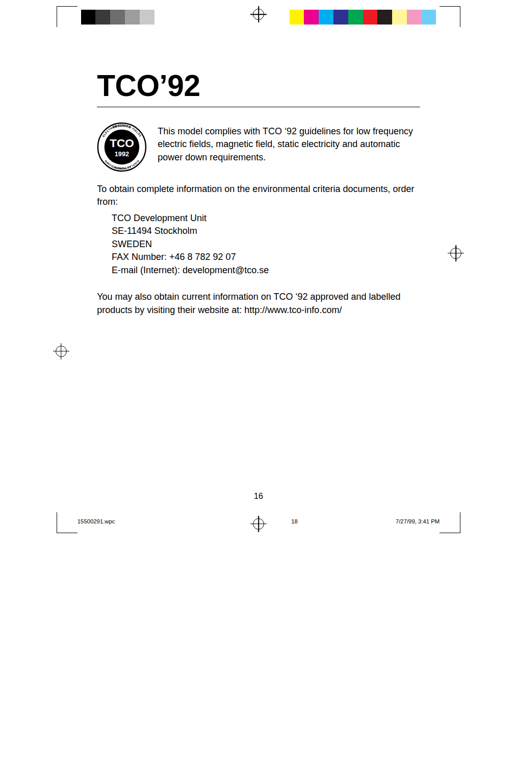TCO’92
TCO 1992 REDUCED ELECTROMAGNETIC FIELDS AUTOMATIC DISPLAY POWER DOWN
This model complies with TCO ‘92 guidelines for low frequency electric fields, magnetic field, static electricity and automatic power down requirements.
To obtain complete information on the environmental criteria documents, order from:
TCO Development Unit
SE-11494 Stockholm
SWEDEN
FAX Number: +46 8 782 92 07
E-mail (Internet): development@tco.se
You may also obtain current information on TCO ‘92 approved and labelled products by visiting their website at: http://www.tco-info.com/
16
15500291.wpc 18 7/27/99, 3:41 PM